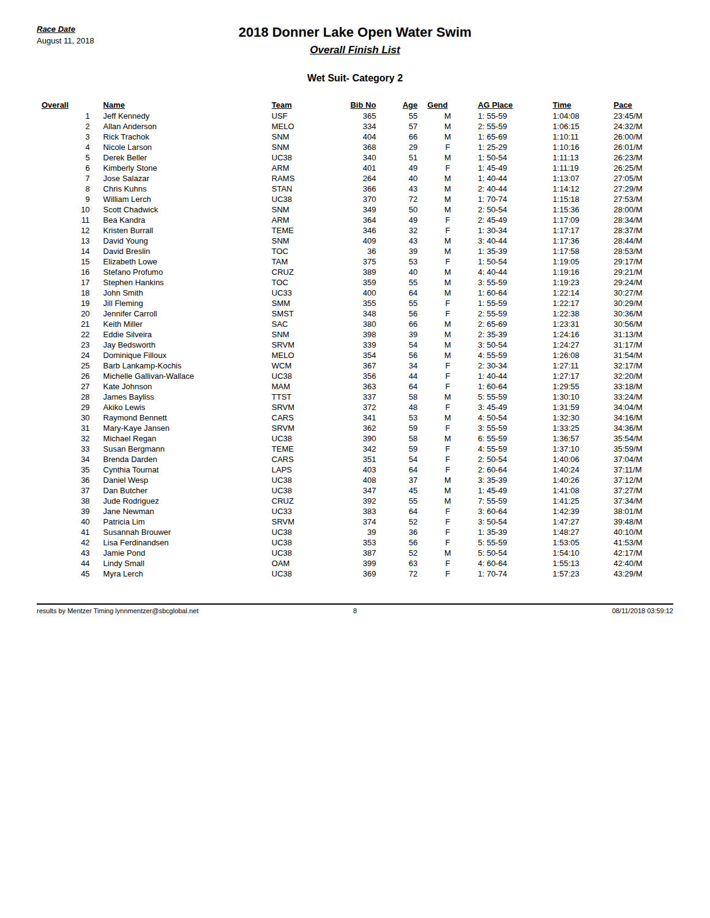Race Date
August 11, 2018
2018 Donner Lake Open Water Swim
Overall Finish List
Wet Suit- Category 2
| Overall | Name | Team | Bib No | Age | Gend | AG Place | Time | Pace |
| --- | --- | --- | --- | --- | --- | --- | --- | --- |
| 1 | Jeff Kennedy | USF | 365 | 55 | M | 1: 55-59 | 1:04:08 | 23:45/M |
| 2 | Allan Anderson | MELO | 334 | 57 | M | 2: 55-59 | 1:06:15 | 24:32/M |
| 3 | Rick Trachok | SNM | 404 | 66 | M | 1: 65-69 | 1:10:11 | 26:00/M |
| 4 | Nicole Larson | SNM | 368 | 29 | F | 1: 25-29 | 1:10:16 | 26:01/M |
| 5 | Derek Beller | UC38 | 340 | 51 | M | 1: 50-54 | 1:11:13 | 26:23/M |
| 6 | Kimberly Stone | ARM | 401 | 49 | F | 1: 45-49 | 1:11:19 | 26:25/M |
| 7 | Jose Salazar | RAMS | 264 | 40 | M | 1: 40-44 | 1:13:07 | 27:05/M |
| 8 | Chris Kuhns | STAN | 366 | 43 | M | 2: 40-44 | 1:14:12 | 27:29/M |
| 9 | William Lerch | UC38 | 370 | 72 | M | 1: 70-74 | 1:15:18 | 27:53/M |
| 10 | Scott Chadwick | SNM | 349 | 50 | M | 2: 50-54 | 1:15:36 | 28:00/M |
| 11 | Bea Kandra | ARM | 364 | 49 | F | 2: 45-49 | 1:17:09 | 28:34/M |
| 12 | Kristen Burrall | TEME | 346 | 32 | F | 1: 30-34 | 1:17:17 | 28:37/M |
| 13 | David Young | SNM | 409 | 43 | M | 3: 40-44 | 1:17:36 | 28:44/M |
| 14 | David Breslin | TOC | 36 | 39 | M | 1: 35-39 | 1:17:58 | 28:53/M |
| 15 | Elizabeth Lowe | TAM | 375 | 53 | F | 1: 50-54 | 1:19:05 | 29:17/M |
| 16 | Stefano Profumo | CRUZ | 389 | 40 | M | 4: 40-44 | 1:19:16 | 29:21/M |
| 17 | Stephen Hankins | TOC | 359 | 55 | M | 3: 55-59 | 1:19:23 | 29:24/M |
| 18 | John Smith | UC33 | 400 | 64 | M | 1: 60-64 | 1:22:14 | 30:27/M |
| 19 | Jill Fleming | SMM | 355 | 55 | F | 1: 55-59 | 1:22:17 | 30:29/M |
| 20 | Jennifer Carroll | SMST | 348 | 56 | F | 2: 55-59 | 1:22:38 | 30:36/M |
| 21 | Keith Miller | SAC | 380 | 66 | M | 2: 65-69 | 1:23:31 | 30:56/M |
| 22 | Eddie Silveira | SNM | 398 | 39 | M | 2: 35-39 | 1:24:16 | 31:13/M |
| 23 | Jay Bedsworth | SRVM | 339 | 54 | M | 3: 50-54 | 1:24:27 | 31:17/M |
| 24 | Dominique Filloux | MELO | 354 | 56 | M | 4: 55-59 | 1:26:08 | 31:54/M |
| 25 | Barb Lankamp-Kochis | WCM | 367 | 34 | F | 2: 30-34 | 1:27:11 | 32:17/M |
| 26 | Michelle Gallivan-Wallace | UC38 | 356 | 44 | F | 1: 40-44 | 1:27:17 | 32:20/M |
| 27 | Kate Johnson | MAM | 363 | 64 | F | 1: 60-64 | 1:29:55 | 33:18/M |
| 28 | James Bayliss | TTST | 337 | 58 | M | 5: 55-59 | 1:30:10 | 33:24/M |
| 29 | Akiko Lewis | SRVM | 372 | 48 | F | 3: 45-49 | 1:31:59 | 34:04/M |
| 30 | Raymond Bennett | CARS | 341 | 53 | M | 4: 50-54 | 1:32:30 | 34:16/M |
| 31 | Mary-Kaye Jansen | SRVM | 362 | 59 | F | 3: 55-59 | 1:33:25 | 34:36/M |
| 32 | Michael Regan | UC38 | 390 | 58 | M | 6: 55-59 | 1:36:57 | 35:54/M |
| 33 | Susan Bergmann | TEME | 342 | 59 | F | 4: 55-59 | 1:37:10 | 35:59/M |
| 34 | Brenda Darden | CARS | 351 | 54 | F | 2: 50-54 | 1:40:06 | 37:04/M |
| 35 | Cynthia Tournat | LAPS | 403 | 64 | F | 2: 60-64 | 1:40:24 | 37:11/M |
| 36 | Daniel Wesp | UC38 | 408 | 37 | M | 3: 35-39 | 1:40:26 | 37:12/M |
| 37 | Dan Butcher | UC38 | 347 | 45 | M | 1: 45-49 | 1:41:08 | 37:27/M |
| 38 | Jude Rodriguez | CRUZ | 392 | 55 | M | 7: 55-59 | 1:41:25 | 37:34/M |
| 39 | Jane Newman | UC33 | 383 | 64 | F | 3: 60-64 | 1:42:39 | 38:01/M |
| 40 | Patricia Lim | SRVM | 374 | 52 | F | 3: 50-54 | 1:47:27 | 39:48/M |
| 41 | Susannah Brouwer | UC38 | 39 | 36 | F | 1: 35-39 | 1:48:27 | 40:10/M |
| 42 | Lisa Ferdinandsen | UC38 | 353 | 56 | F | 5: 55-59 | 1:53:05 | 41:53/M |
| 43 | Jamie Pond | UC38 | 387 | 52 | M | 5: 50-54 | 1:54:10 | 42:17/M |
| 44 | Lindy Small | OAM | 399 | 63 | F | 4: 60-64 | 1:55:13 | 42:40/M |
| 45 | Myra Lerch | UC38 | 369 | 72 | F | 1: 70-74 | 1:57:23 | 43:29/M |
results by Mentzer Timing lynnmentzer@sbcglobal.net 8 08/11/2018 03:59:12